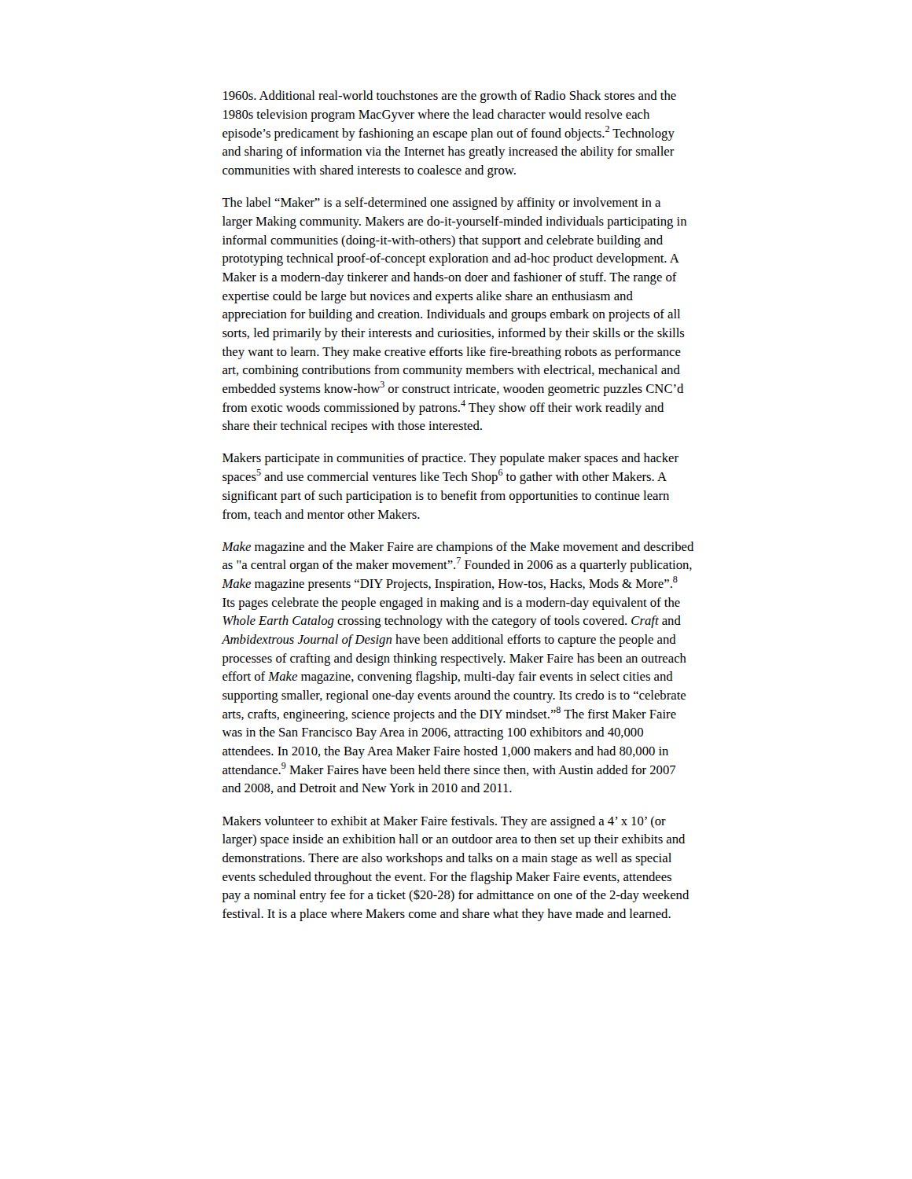1960s. Additional real-world touchstones are the growth of Radio Shack stores and the 1980s television program MacGyver where the lead character would resolve each episode’s predicament by fashioning an escape plan out of found objects.2 Technology and sharing of information via the Internet has greatly increased the ability for smaller communities with shared interests to coalesce and grow.
The label “Maker” is a self-determined one assigned by affinity or involvement in a larger Making community. Makers are do-it-yourself-minded individuals participating in informal communities (doing-it-with-others) that support and celebrate building and prototyping technical proof-of-concept exploration and ad-hoc product development. A Maker is a modern-day tinkerer and hands-on doer and fashioner of stuff. The range of expertise could be large but novices and experts alike share an enthusiasm and appreciation for building and creation. Individuals and groups embark on projects of all sorts, led primarily by their interests and curiosities, informed by their skills or the skills they want to learn. They make creative efforts like fire-breathing robots as performance art, combining contributions from community members with electrical, mechanical and embedded systems know-how3 or construct intricate, wooden geometric puzzles CNC’d from exotic woods commissioned by patrons.4 They show off their work readily and share their technical recipes with those interested.
Makers participate in communities of practice. They populate maker spaces and hacker spaces5 and use commercial ventures like Tech Shop6 to gather with other Makers. A significant part of such participation is to benefit from opportunities to continue learn from, teach and mentor other Makers.
Make magazine and the Maker Faire are champions of the Make movement and described as "a central organ of the maker movement”.7 Founded in 2006 as a quarterly publication, Make magazine presents “DIY Projects, Inspiration, How-tos, Hacks, Mods & More”.8 Its pages celebrate the people engaged in making and is a modern-day equivalent of the Whole Earth Catalog crossing technology with the category of tools covered. Craft and Ambidextrous Journal of Design have been additional efforts to capture the people and processes of crafting and design thinking respectively. Maker Faire has been an outreach effort of Make magazine, convening flagship, multi-day fair events in select cities and supporting smaller, regional one-day events around the country. Its credo is to “celebrate arts, crafts, engineering, science projects and the DIY mindset.”8 The first Maker Faire was in the San Francisco Bay Area in 2006, attracting 100 exhibitors and 40,000 attendees. In 2010, the Bay Area Maker Faire hosted 1,000 makers and had 80,000 in attendance.9 Maker Faires have been held there since then, with Austin added for 2007 and 2008, and Detroit and New York in 2010 and 2011.
Makers volunteer to exhibit at Maker Faire festivals. They are assigned a 4’ x 10’ (or larger) space inside an exhibition hall or an outdoor area to then set up their exhibits and demonstrations. There are also workshops and talks on a main stage as well as special events scheduled throughout the event. For the flagship Maker Faire events, attendees pay a nominal entry fee for a ticket ($20-28) for admittance on one of the 2-day weekend festival. It is a place where Makers come and share what they have made and learned.